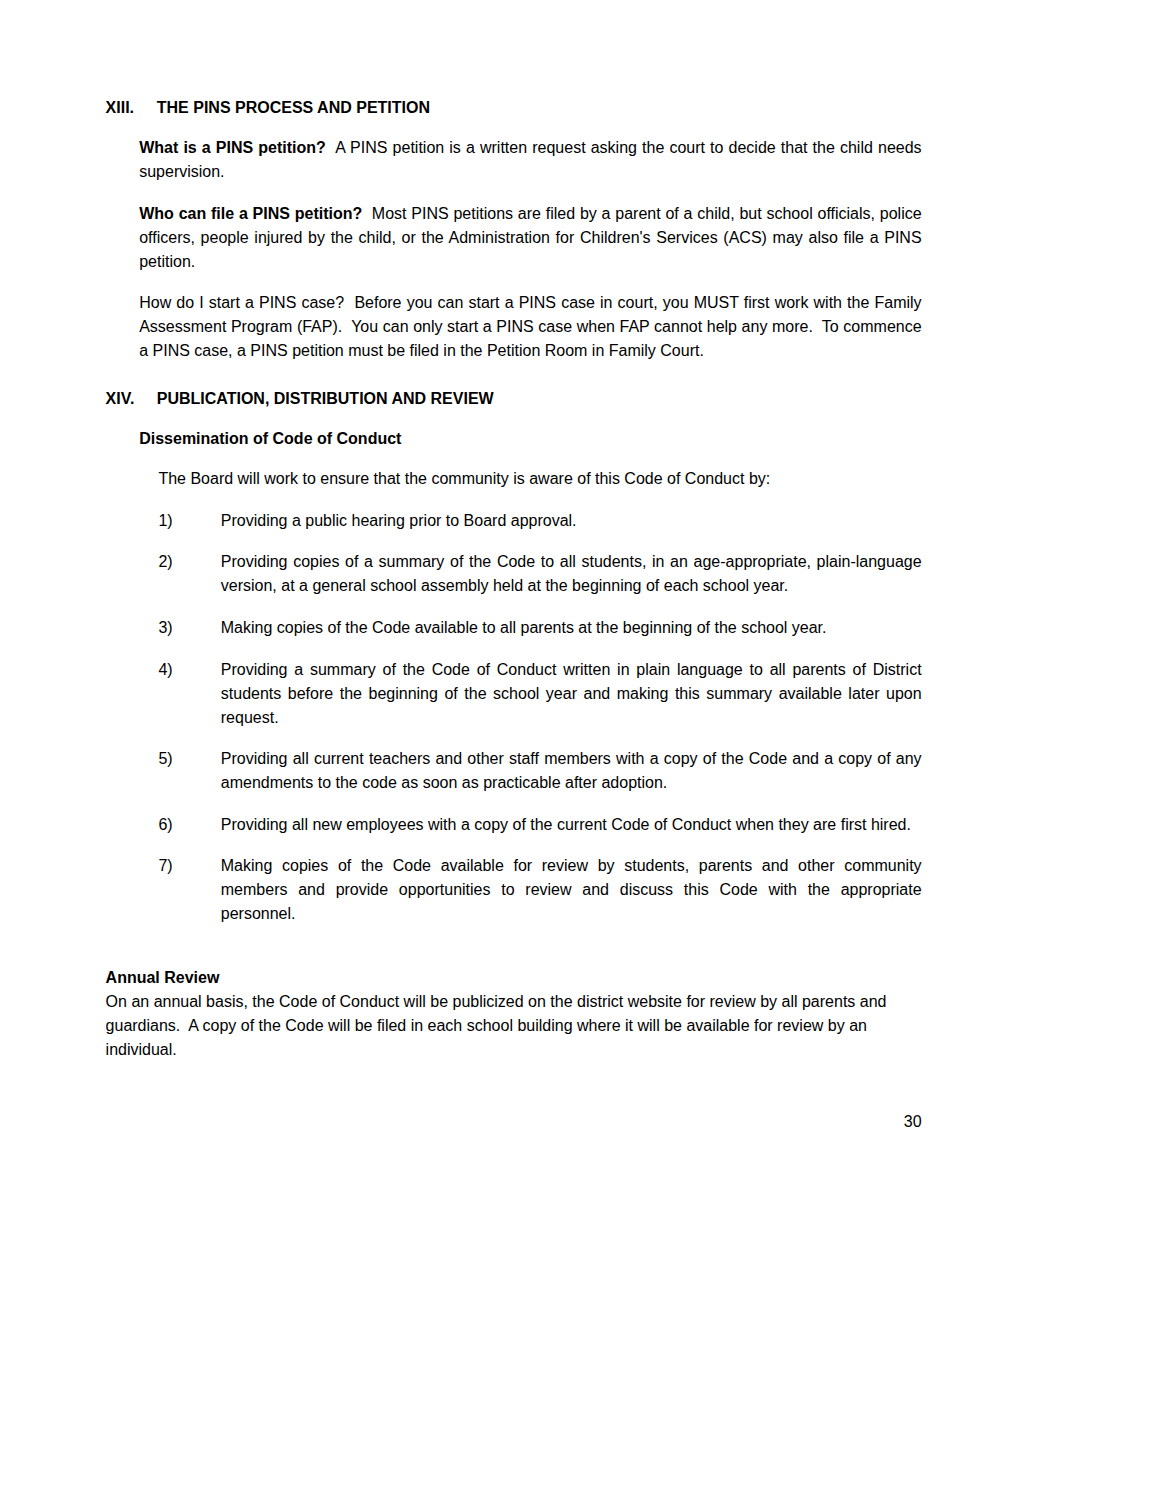XIII. THE PINS PROCESS AND PETITION
What is a PINS petition? A PINS petition is a written request asking the court to decide that the child needs supervision.
Who can file a PINS petition? Most PINS petitions are filed by a parent of a child, but school officials, police officers, people injured by the child, or the Administration for Children's Services (ACS) may also file a PINS petition.
How do I start a PINS case? Before you can start a PINS case in court, you MUST first work with the Family Assessment Program (FAP). You can only start a PINS case when FAP cannot help any more. To commence a PINS case, a PINS petition must be filed in the Petition Room in Family Court.
XIV. PUBLICATION, DISTRIBUTION AND REVIEW
Dissemination of Code of Conduct
The Board will work to ensure that the community is aware of this Code of Conduct by:
Providing a public hearing prior to Board approval.
Providing copies of a summary of the Code to all students, in an age-appropriate, plain-language version, at a general school assembly held at the beginning of each school year.
Making copies of the Code available to all parents at the beginning of the school year.
Providing a summary of the Code of Conduct written in plain language to all parents of District students before the beginning of the school year and making this summary available later upon request.
Providing all current teachers and other staff members with a copy of the Code and a copy of any amendments to the code as soon as practicable after adoption.
Providing all new employees with a copy of the current Code of Conduct when they are first hired.
Making copies of the Code available for review by students, parents and other community members and provide opportunities to review and discuss this Code with the appropriate personnel.
Annual Review
On an annual basis, the Code of Conduct will be publicized on the district website for review by all parents and guardians. A copy of the Code will be filed in each school building where it will be available for review by an individual.
30